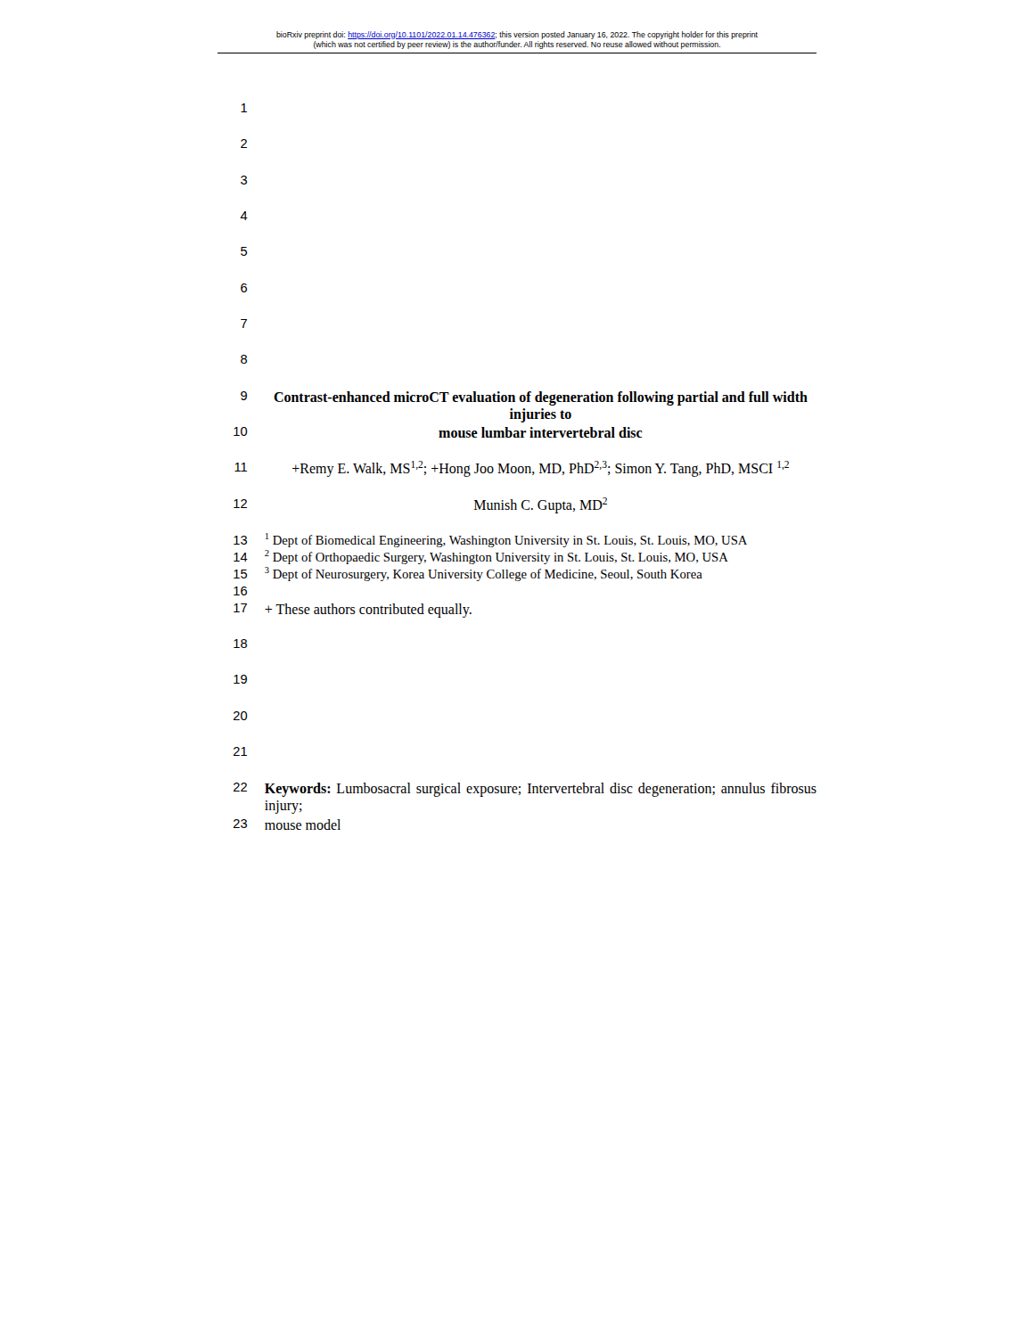bioRxiv preprint doi: https://doi.org/10.1101/2022.01.14.476362; this version posted January 16, 2022. The copyright holder for this preprint (which was not certified by peer review) is the author/funder. All rights reserved. No reuse allowed without permission.
1
2
3
4
5
6
7
8
9 Contrast-enhanced microCT evaluation of degeneration following partial and full width injuries to
10 mouse lumbar intervertebral disc
11+Remy E. Walk, MS1,2; +Hong Joo Moon, MD, PhD2,3; Simon Y. Tang, PhD, MSCI 1,2
12 Munish C. Gupta, MD2
131 Dept of Biomedical Engineering, Washington University in St. Louis, St. Louis, MO, USA
142 Dept of Orthopaedic Surgery, Washington University in St. Louis, St. Louis, MO, USA
153 Dept of Neurosurgery, Korea University College of Medicine, Seoul, South Korea
16
17+ These authors contributed equally.
18
19
20
21
22 Keywords: Lumbosacral surgical exposure; Intervertebral disc degeneration; annulus fibrosus injury;
23 mouse model